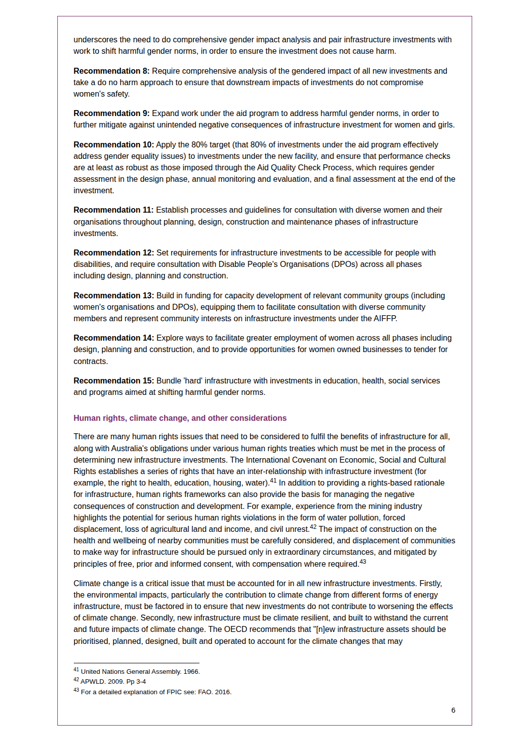underscores the need to do comprehensive gender impact analysis and pair infrastructure investments with work to shift harmful gender norms, in order to ensure the investment does not cause harm.
Recommendation 8: Require comprehensive analysis of the gendered impact of all new investments and take a do no harm approach to ensure that downstream impacts of investments do not compromise women's safety.
Recommendation 9: Expand work under the aid program to address harmful gender norms, in order to further mitigate against unintended negative consequences of infrastructure investment for women and girls.
Recommendation 10: Apply the 80% target (that 80% of investments under the aid program effectively address gender equality issues) to investments under the new facility, and ensure that performance checks are at least as robust as those imposed through the Aid Quality Check Process, which requires gender assessment in the design phase, annual monitoring and evaluation, and a final assessment at the end of the investment.
Recommendation 11: Establish processes and guidelines for consultation with diverse women and their organisations throughout planning, design, construction and maintenance phases of infrastructure investments.
Recommendation 12: Set requirements for infrastructure investments to be accessible for people with disabilities, and require consultation with Disable People's Organisations (DPOs) across all phases including design, planning and construction.
Recommendation 13: Build in funding for capacity development of relevant community groups (including women's organisations and DPOs), equipping them to facilitate consultation with diverse community members and represent community interests on infrastructure investments under the AIFFP.
Recommendation 14: Explore ways to facilitate greater employment of women across all phases including design, planning and construction, and to provide opportunities for women owned businesses to tender for contracts.
Recommendation 15: Bundle 'hard' infrastructure with investments in education, health, social services and programs aimed at shifting harmful gender norms.
Human rights, climate change, and other considerations
There are many human rights issues that need to be considered to fulfil the benefits of infrastructure for all, along with Australia's obligations under various human rights treaties which must be met in the process of determining new infrastructure investments. The International Covenant on Economic, Social and Cultural Rights establishes a series of rights that have an inter-relationship with infrastructure investment (for example, the right to health, education, housing, water).41 In addition to providing a rights-based rationale for infrastructure, human rights frameworks can also provide the basis for managing the negative consequences of construction and development. For example, experience from the mining industry highlights the potential for serious human rights violations in the form of water pollution, forced displacement, loss of agricultural land and income, and civil unrest.42 The impact of construction on the health and wellbeing of nearby communities must be carefully considered, and displacement of communities to make way for infrastructure should be pursued only in extraordinary circumstances, and mitigated by principles of free, prior and informed consent, with compensation where required.43
Climate change is a critical issue that must be accounted for in all new infrastructure investments. Firstly, the environmental impacts, particularly the contribution to climate change from different forms of energy infrastructure, must be factored in to ensure that new investments do not contribute to worsening the effects of climate change. Secondly, new infrastructure must be climate resilient, and built to withstand the current and future impacts of climate change. The OECD recommends that "[n]ew infrastructure assets should be prioritised, planned, designed, built and operated to account for the climate changes that may
41 United Nations General Assembly. 1966.
42 APWLD. 2009. Pp 3-4
43 For a detailed explanation of FPIC see: FAO. 2016.
6